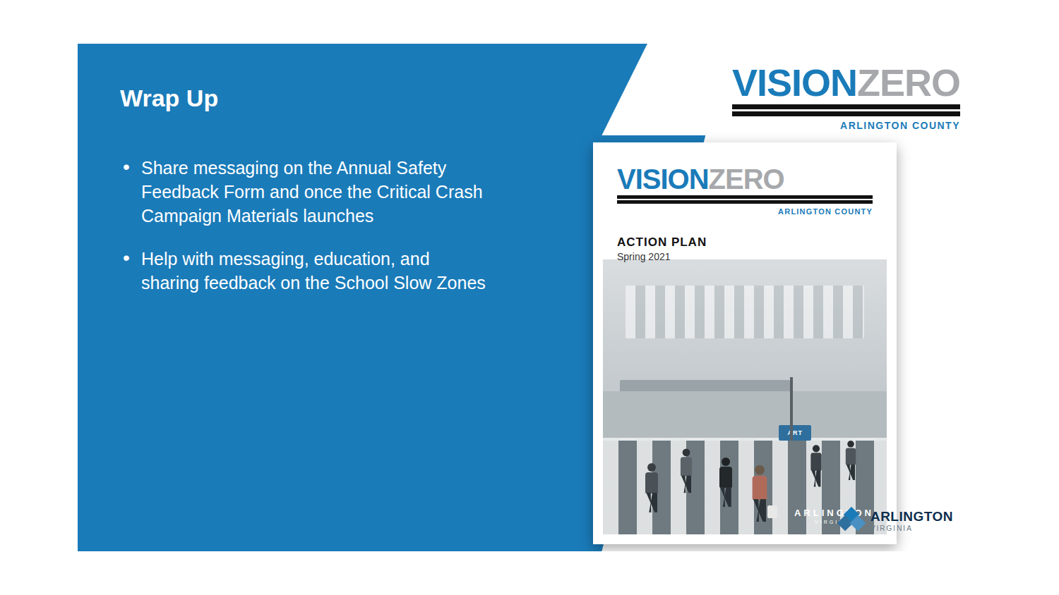VISION ZERO
ARLINGTON COUNTY
Wrap Up
Share messaging on the Annual Safety Feedback Form and once the Critical Crash Campaign Materials launches
Help with messaging, education, and sharing feedback on the School Slow Zones
VISION ZERO
ARLINGTON COUNTY
ACTION PLAN
Spring 2021
ARLINGTON
VIRGINIA
ARLINGTON
VIRGINIA